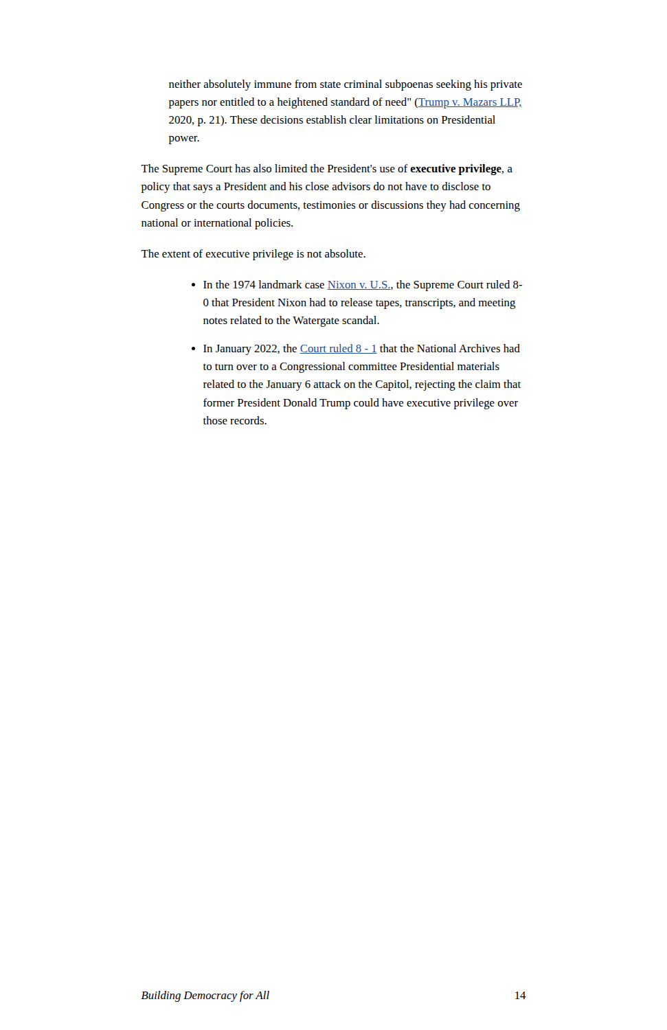neither absolutely immune from state criminal subpoenas seeking his private papers nor entitled to a heightened standard of need" (Trump v. Mazars LLP, 2020, p. 21). These decisions establish clear limitations on Presidential power.
The Supreme Court has also limited the President's use of executive privilege, a policy that says a President and his close advisors do not have to disclose to Congress or the courts documents, testimonies or discussions they had concerning national or international policies.
The extent of executive privilege is not absolute.
In the 1974 landmark case Nixon v. U.S., the Supreme Court ruled 8-0 that President Nixon had to release tapes, transcripts, and meeting notes related to the Watergate scandal.
In January 2022, the Court ruled 8 - 1 that the National Archives had to turn over to a Congressional committee Presidential materials related to the January 6 attack on the Capitol, rejecting the claim that former President Donald Trump could have executive privilege over those records.
Building Democracy for All 14